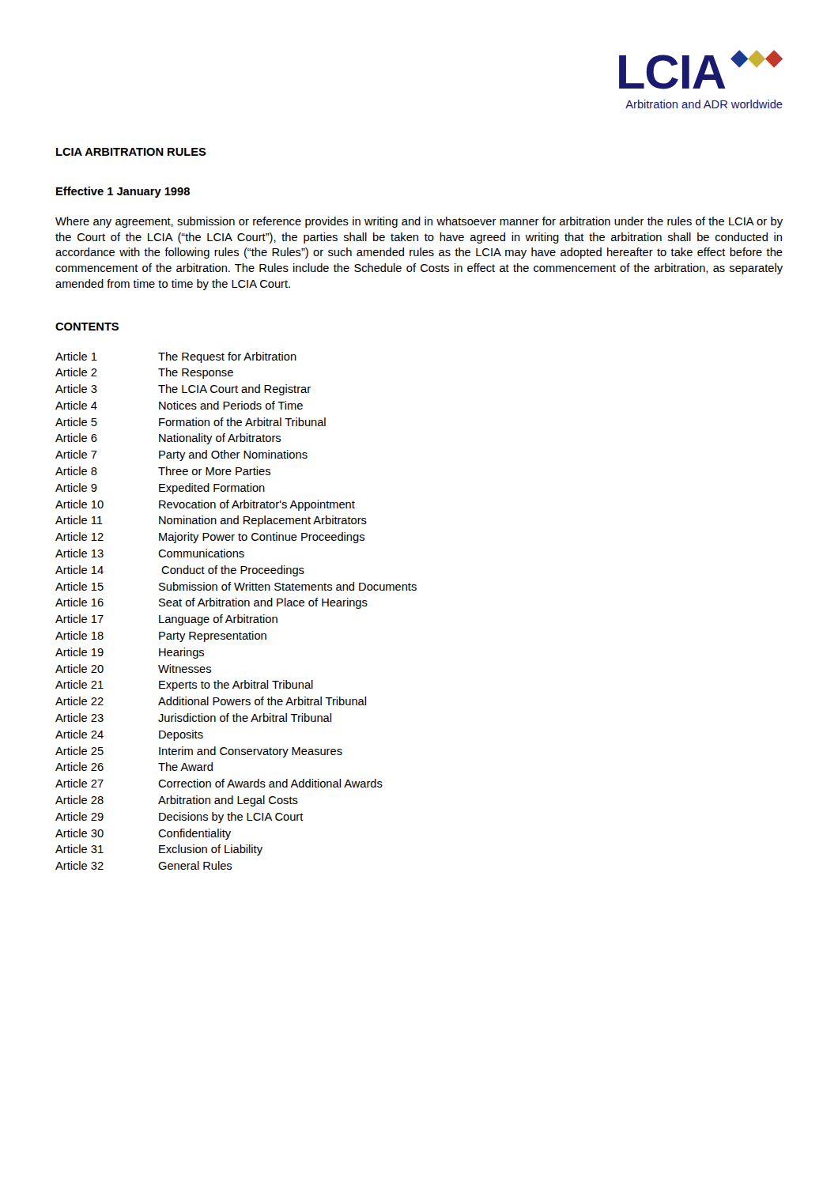LCIA◆◆◆
Arbitration and ADR worldwide
LCIA ARBITRATION RULES
Effective 1 January 1998
Where any agreement, submission or reference provides in writing and in whatsoever manner for arbitration under the rules of the LCIA or by the Court of the LCIA (“the LCIA Court”), the parties shall be taken to have agreed in writing that the arbitration shall be conducted in accordance with the following rules (“the Rules”) or such amended rules as the LCIA may have adopted hereafter to take effect before the commencement of the arbitration. The Rules include the Schedule of Costs in effect at the commencement of the arbitration, as separately amended from time to time by the LCIA Court.
CONTENTS
| Article 1 | The Request for Arbitration |
| Article 2 | The Response |
| Article 3 | The LCIA Court and Registrar |
| Article 4 | Notices and Periods of Time |
| Article 5 | Formation of the Arbitral Tribunal |
| Article 6 | Nationality of Arbitrators |
| Article 7 | Party and Other Nominations |
| Article 8 | Three or More Parties |
| Article 9 | Expedited Formation |
| Article 10 | Revocation of Arbitrator's Appointment |
| Article 11 | Nomination and Replacement Arbitrators |
| Article 12 | Majority Power to Continue Proceedings |
| Article 13 | Communications |
| Article 14 | Conduct of the Proceedings |
| Article 15 | Submission of Written Statements and Documents |
| Article 16 | Seat of Arbitration and Place of Hearings |
| Article 17 | Language of Arbitration |
| Article 18 | Party Representation |
| Article 19 | Hearings |
| Article 20 | Witnesses |
| Article 21 | Experts to the Arbitral Tribunal |
| Article 22 | Additional Powers of the Arbitral Tribunal |
| Article 23 | Jurisdiction of the Arbitral Tribunal |
| Article 24 | Deposits |
| Article 25 | Interim and Conservatory Measures |
| Article 26 | The Award |
| Article 27 | Correction of Awards and Additional Awards |
| Article 28 | Arbitration and Legal Costs |
| Article 29 | Decisions by the LCIA Court |
| Article 30 | Confidentiality |
| Article 31 | Exclusion of Liability |
| Article 32 | General Rules |